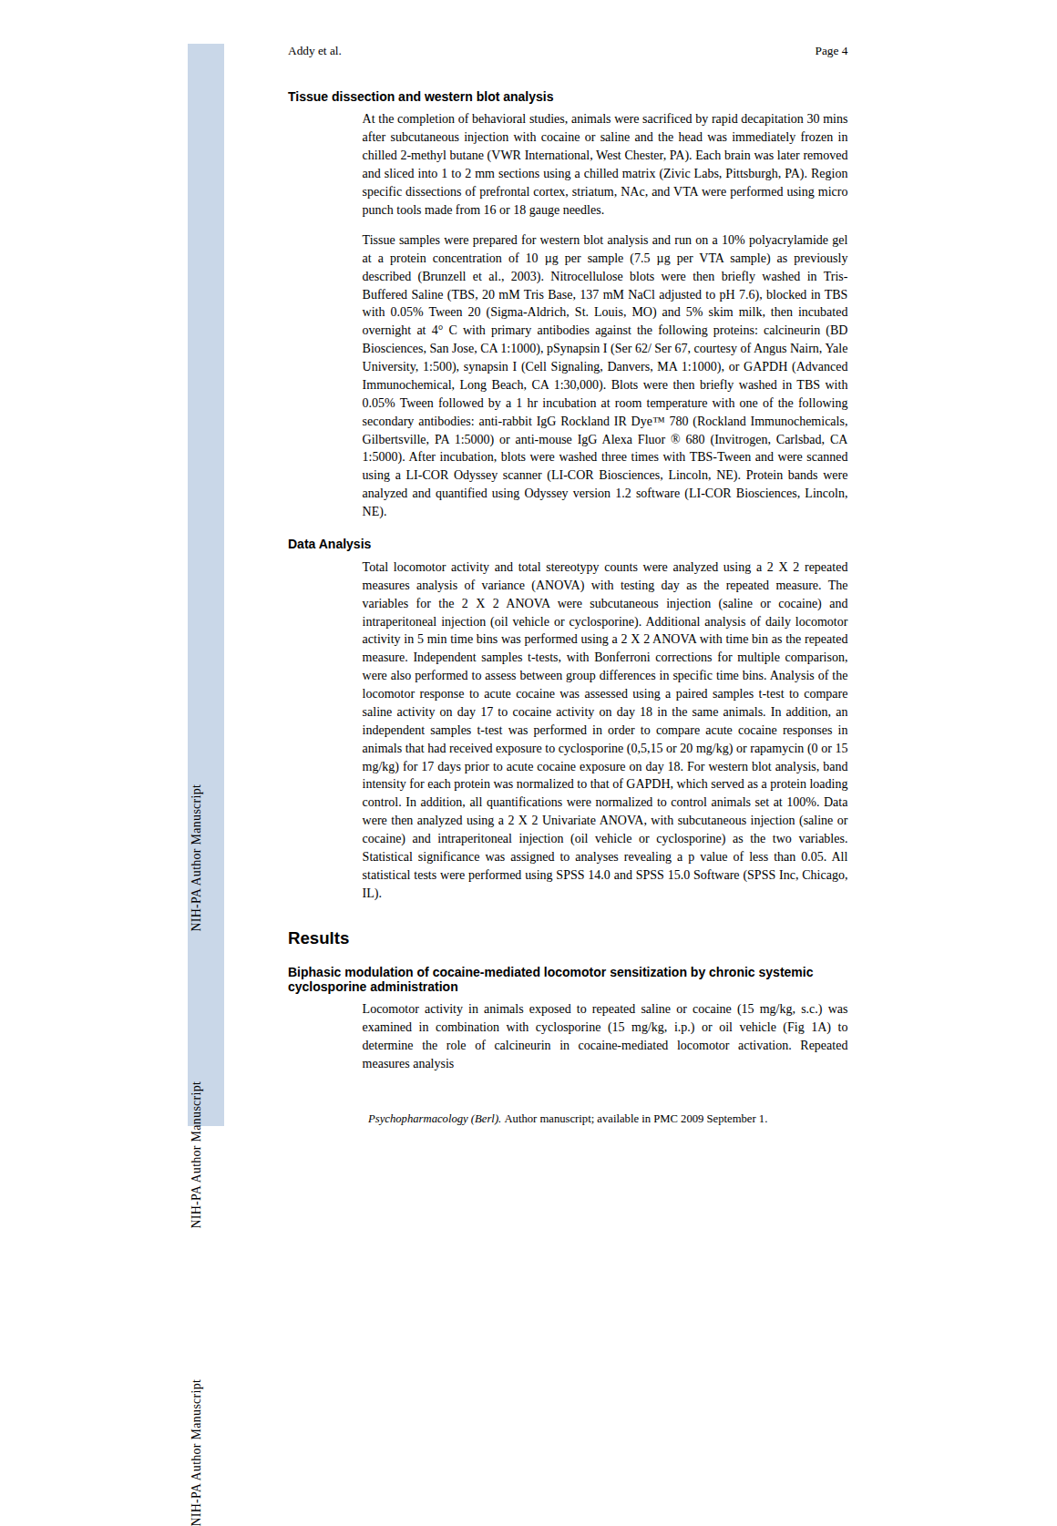NIH-PA Author Manuscript
NIH-PA Author Manuscript
NIH-PA Author Manuscript
Addy et al.
Page 4
Tissue dissection and western blot analysis
At the completion of behavioral studies, animals were sacrificed by rapid decapitation 30 mins after subcutaneous injection with cocaine or saline and the head was immediately frozen in chilled 2-methyl butane (VWR International, West Chester, PA). Each brain was later removed and sliced into 1 to 2 mm sections using a chilled matrix (Zivic Labs, Pittsburgh, PA). Region specific dissections of prefrontal cortex, striatum, NAc, and VTA were performed using micro punch tools made from 16 or 18 gauge needles.
Tissue samples were prepared for western blot analysis and run on a 10% polyacrylamide gel at a protein concentration of 10 µg per sample (7.5 µg per VTA sample) as previously described (Brunzell et al., 2003). Nitrocellulose blots were then briefly washed in Tris-Buffered Saline (TBS, 20 mM Tris Base, 137 mM NaCl adjusted to pH 7.6), blocked in TBS with 0.05% Tween 20 (Sigma-Aldrich, St. Louis, MO) and 5% skim milk, then incubated overnight at 4° C with primary antibodies against the following proteins: calcineurin (BD Biosciences, San Jose, CA 1:1000), pSynapsin I (Ser 62/ Ser 67, courtesy of Angus Nairn, Yale University, 1:500), synapsin I (Cell Signaling, Danvers, MA 1:1000), or GAPDH (Advanced Immunochemical, Long Beach, CA 1:30,000). Blots were then briefly washed in TBS with 0.05% Tween followed by a 1 hr incubation at room temperature with one of the following secondary antibodies: anti-rabbit IgG Rockland IR Dye™ 780 (Rockland Immunochemicals, Gilbertsville, PA 1:5000) or anti-mouse IgG Alexa Fluor ® 680 (Invitrogen, Carlsbad, CA 1:5000). After incubation, blots were washed three times with TBS-Tween and were scanned using a LI-COR Odyssey scanner (LI-COR Biosciences, Lincoln, NE). Protein bands were analyzed and quantified using Odyssey version 1.2 software (LI-COR Biosciences, Lincoln, NE).
Data Analysis
Total locomotor activity and total stereotypy counts were analyzed using a 2 X 2 repeated measures analysis of variance (ANOVA) with testing day as the repeated measure. The variables for the 2 X 2 ANOVA were subcutaneous injection (saline or cocaine) and intraperitoneal injection (oil vehicle or cyclosporine). Additional analysis of daily locomotor activity in 5 min time bins was performed using a 2 X 2 ANOVA with time bin as the repeated measure. Independent samples t-tests, with Bonferroni corrections for multiple comparison, were also performed to assess between group differences in specific time bins. Analysis of the locomotor response to acute cocaine was assessed using a paired samples t-test to compare saline activity on day 17 to cocaine activity on day 18 in the same animals. In addition, an independent samples t-test was performed in order to compare acute cocaine responses in animals that had received exposure to cyclosporine (0,5,15 or 20 mg/kg) or rapamycin (0 or 15 mg/kg) for 17 days prior to acute cocaine exposure on day 18. For western blot analysis, band intensity for each protein was normalized to that of GAPDH, which served as a protein loading control. In addition, all quantifications were normalized to control animals set at 100%. Data were then analyzed using a 2 X 2 Univariate ANOVA, with subcutaneous injection (saline or cocaine) and intraperitoneal injection (oil vehicle or cyclosporine) as the two variables. Statistical significance was assigned to analyses revealing a p value of less than 0.05. All statistical tests were performed using SPSS 14.0 and SPSS 15.0 Software (SPSS Inc, Chicago, IL).
Results
Biphasic modulation of cocaine-mediated locomotor sensitization by chronic systemic cyclosporine administration
Locomotor activity in animals exposed to repeated saline or cocaine (15 mg/kg, s.c.) was examined in combination with cyclosporine (15 mg/kg, i.p.) or oil vehicle (Fig 1A) to determine the role of calcineurin in cocaine-mediated locomotor activation. Repeated measures analysis
Psychopharmacology (Berl). Author manuscript; available in PMC 2009 September 1.